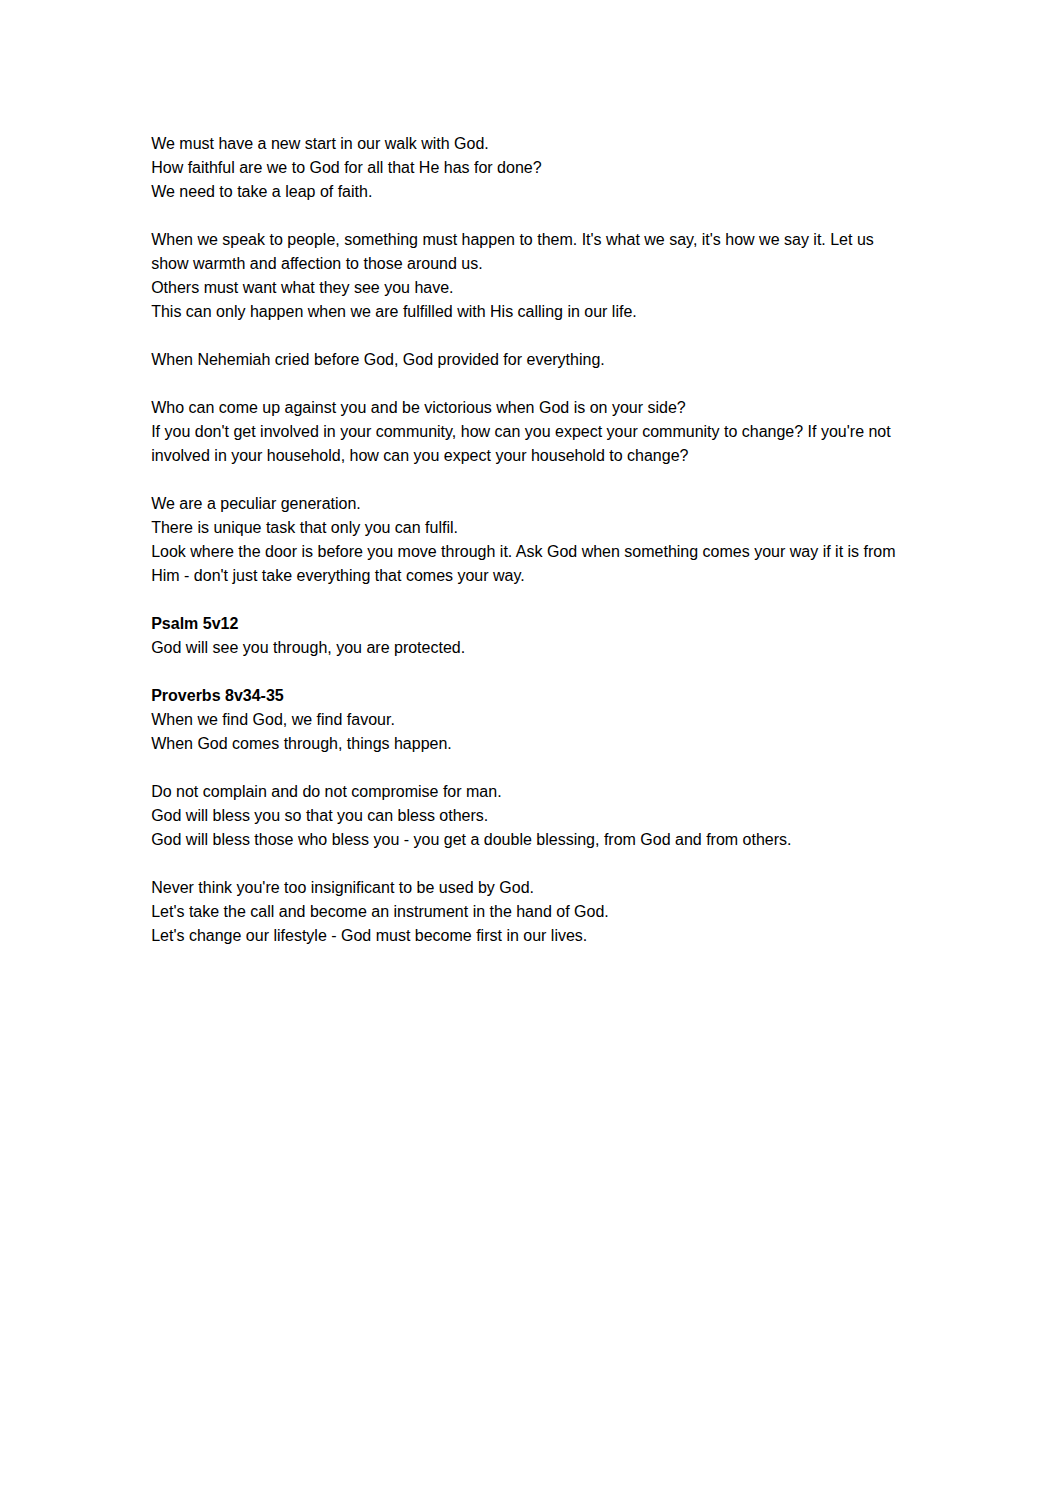We must have a new start in our walk with God.
How faithful are we to God for all that He has for done?
We need to take a leap of faith.
When we speak to people, something must happen to them. It's what we say, it's how we say it. Let us show warmth and affection to those around us.
Others must want what they see you have.
This can only happen when we are fulfilled with His calling in our life.
When Nehemiah cried before God, God provided for everything.
Who can come up against you and be victorious when God is on your side?
If you don't get involved in your community, how can you expect your community to change? If you're not involved in your household, how can you expect your household to change?
We are a peculiar generation.
There is unique task that only you can fulfil.
Look where the door is before you move through it. Ask God when something comes your way if it is from Him - don't just take everything that comes your way.
Psalm 5v12
God will see you through, you are protected.
Proverbs 8v34-35
When we find God, we find favour.
When God comes through, things happen.
Do not complain and do not compromise for man.
God will bless you so that you can bless others.
God will bless those who bless you - you get a double blessing, from God and from others.
Never think you're too insignificant to be used by God.
Let's take the call and become an instrument in the hand of God.
Let's change our lifestyle - God must become first in our lives.